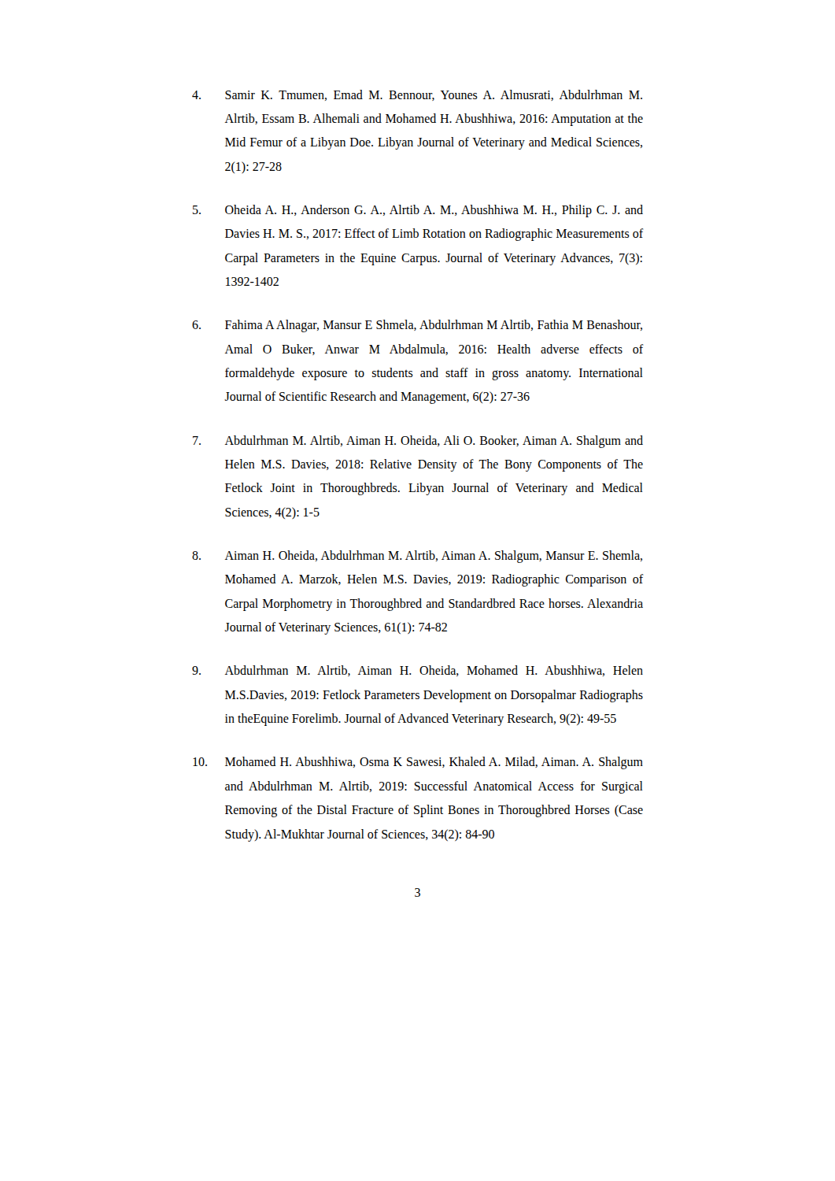Samir K. Tmumen, Emad M. Bennour, Younes A. Almusrati, Abdulrhman M. Alrtib, Essam B. Alhemali and Mohamed H. Abushhiwa, 2016: Amputation at the Mid Femur of a Libyan Doe. Libyan Journal of Veterinary and Medical Sciences, 2(1): 27-28
Oheida A. H., Anderson G. A., Alrtib A. M., Abushhiwa M. H., Philip C. J. and Davies H. M. S., 2017: Effect of Limb Rotation on Radiographic Measurements of Carpal Parameters in the Equine Carpus. Journal of Veterinary Advances, 7(3): 1392-1402
Fahima A Alnagar, Mansur E Shmela, Abdulrhman M Alrtib, Fathia M Benashour, Amal O Buker, Anwar M Abdalmula, 2016: Health adverse effects of formaldehyde exposure to students and staff in gross anatomy. International Journal of Scientific Research and Management, 6(2): 27-36
Abdulrhman M. Alrtib, Aiman H. Oheida, Ali O. Booker, Aiman A. Shalgum and Helen M.S. Davies, 2018: Relative Density of The Bony Components of The Fetlock Joint in Thoroughbreds. Libyan Journal of Veterinary and Medical Sciences, 4(2): 1-5
Aiman H. Oheida, Abdulrhman M. Alrtib, Aiman A. Shalgum, Mansur E. Shemla, Mohamed A. Marzok, Helen M.S. Davies, 2019: Radiographic Comparison of Carpal Morphometry in Thoroughbred and Standardbred Race horses. Alexandria Journal of Veterinary Sciences, 61(1): 74-82
Abdulrhman M. Alrtib, Aiman H. Oheida, Mohamed H. Abushhiwa, Helen M.S.Davies, 2019: Fetlock Parameters Development on Dorsopalmar Radiographs in theEquine Forelimb. Journal of Advanced Veterinary Research, 9(2): 49-55
Mohamed H. Abushhiwa, Osma K Sawesi, Khaled A. Milad, Aiman. A. Shalgum and Abdulrhman M. Alrtib, 2019: Successful Anatomical Access for Surgical Removing of the Distal Fracture of Splint Bones in Thoroughbred Horses (Case Study). Al-Mukhtar Journal of Sciences, 34(2): 84-90
3